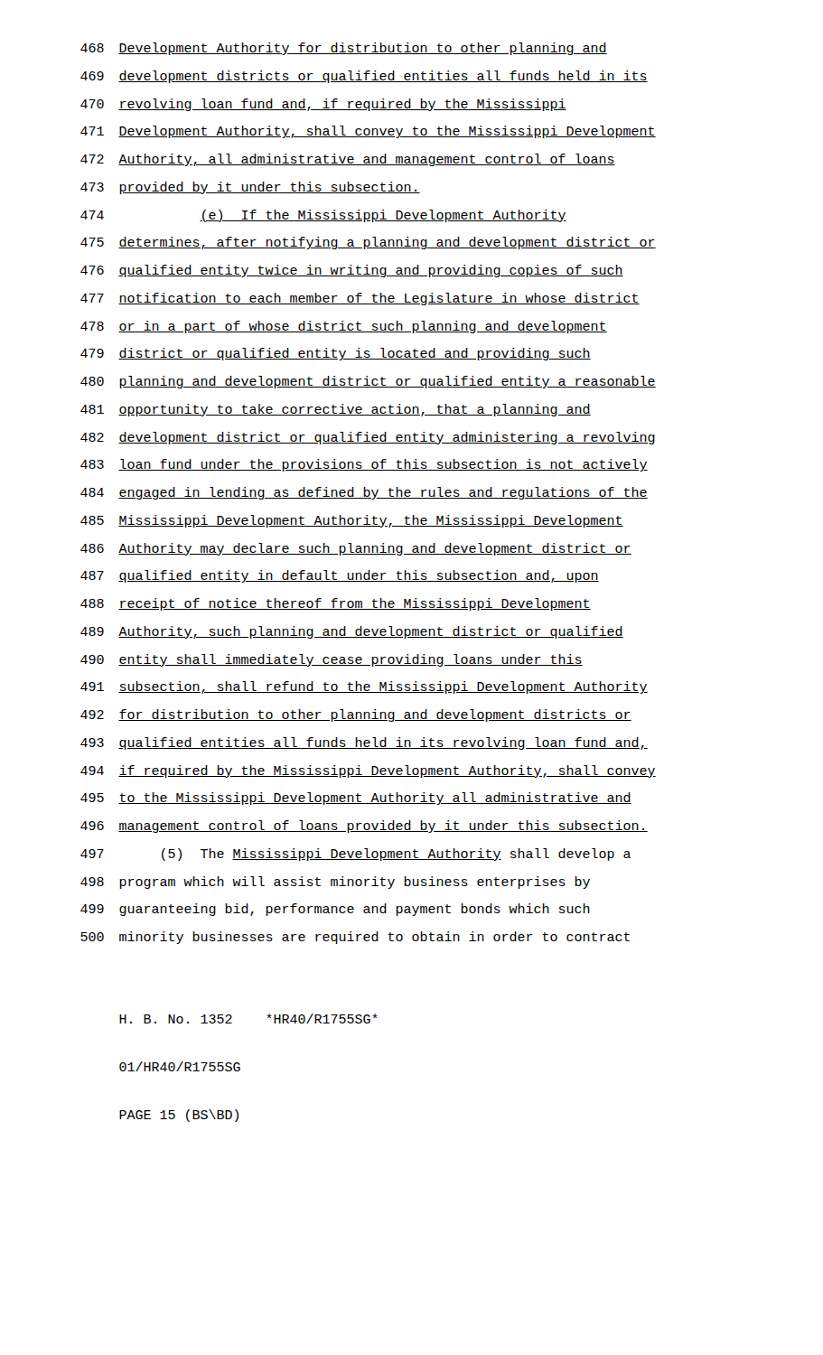Development Authority for distribution to other planning and
development districts or qualified entities all funds held in its
revolving loan fund and, if required by the Mississippi
Development Authority, shall convey to the Mississippi Development
Authority, all administrative and management control of loans
provided by it under this subsection.
(e) If the Mississippi Development Authority
determines, after notifying a planning and development district or
qualified entity twice in writing and providing copies of such
notification to each member of the Legislature in whose district
or in a part of whose district such planning and development
district or qualified entity is located and providing such
planning and development district or qualified entity a reasonable
opportunity to take corrective action, that a planning and
development district or qualified entity administering a revolving
loan fund under the provisions of this subsection is not actively
engaged in lending as defined by the rules and regulations of the
Mississippi Development Authority, the Mississippi Development
Authority may declare such planning and development district or
qualified entity in default under this subsection and, upon
receipt of notice thereof from the Mississippi Development
Authority, such planning and development district or qualified
entity shall immediately cease providing loans under this
subsection, shall refund to the Mississippi Development Authority
for distribution to other planning and development districts or
qualified entities all funds held in its revolving loan fund and,
if required by the Mississippi Development Authority, shall convey
to the Mississippi Development Authority all administrative and
management control of loans provided by it under this subsection.
(5) The Mississippi Development Authority shall develop a
program which will assist minority business enterprises by
guaranteeing bid, performance and payment bonds which such
minority businesses are required to obtain in order to contract
H. B. No. 1352 *HR40/R1755SG*
01/HR40/R1755SG
PAGE 15 (BS\BD)